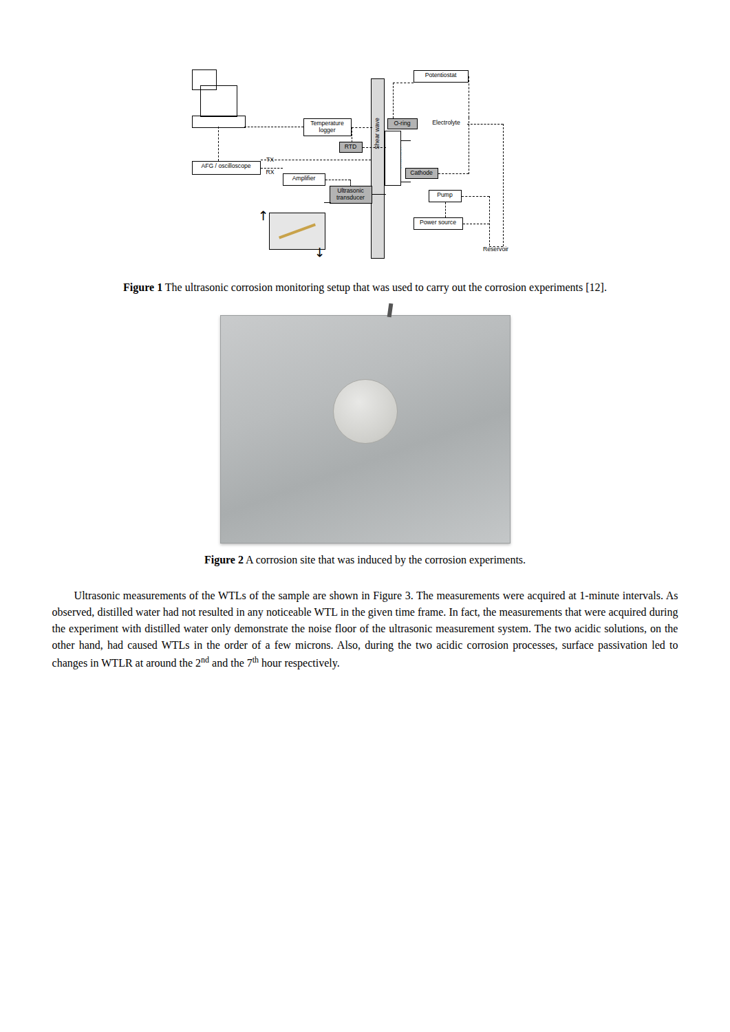Shear wave
Potentiostat
Temperature
logger
RTD
O-ring
Electrolyte
Reaction
chamber
Cathode
AFG / oscilloscope
TX
RX
Amplifier
Ultrasonic
transducer
Pump
Power source
Reservoir
↖
↘
Figure 1 The ultrasonic corrosion monitoring setup that was used to carry out the corrosion experiments [12].
Figure 2 A corrosion site that was induced by the corrosion experiments.
Ultrasonic measurements of the WTLs of the sample are shown in Figure 3. The measurements were acquired at 1-minute intervals. As observed, distilled water had not resulted in any noticeable WTL in the given time frame. In fact, the measurements that were acquired during the experiment with distilled water only demonstrate the noise floor of the ultrasonic measurement system. The two acidic solutions, on the other hand, had caused WTLs in the order of a few microns. Also, during the two acidic corrosion processes, surface passivation led to changes in WTLR at around the 2nd and the 7th hour respectively.